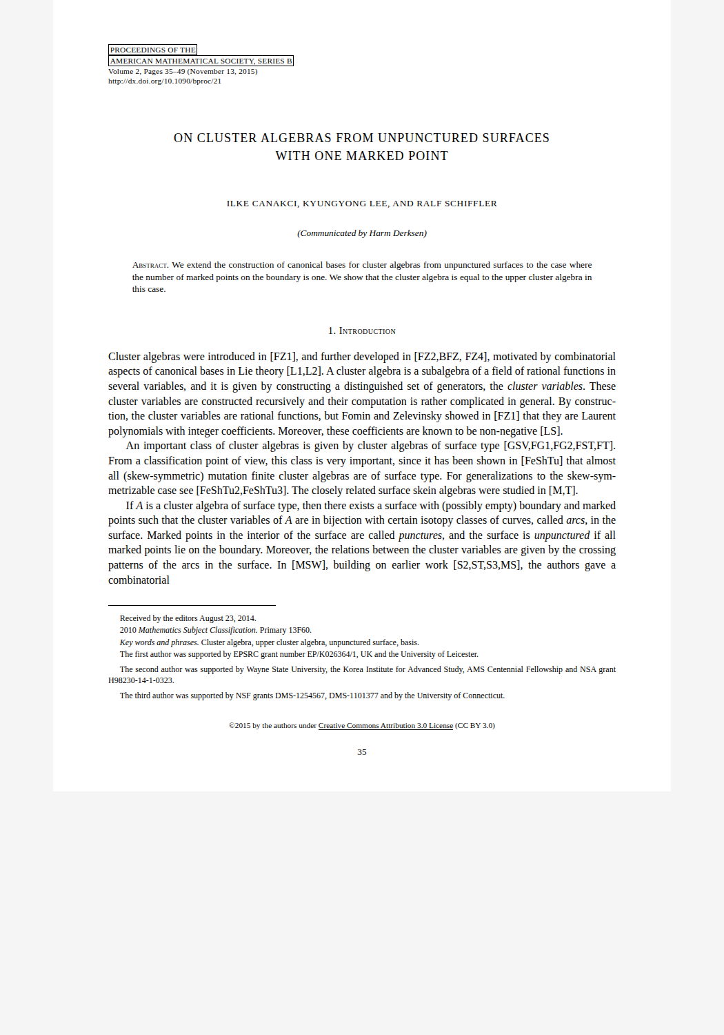Proceedings of the American Mathematical Society, Series B Volume 2, Pages 35–49 (November 13, 2015) http://dx.doi.org/10.1090/bproc/21
On cluster algebras from unpunctured surfaces
with one marked point
Ilke Canakci, Kyungyong Lee, and Ralf Schiffler
(Communicated by Harm Derksen)
Abstract. We extend the construction of canonical bases for cluster algebras from unpunctured surfaces to the case where the number of marked points on the boundary is one. We show that the cluster algebra is equal to the upper cluster algebra in this case.
1. Introduction
Cluster algebras were introduced in [FZ1], and further developed in [FZ2,BFZ, FZ4], motivated by combinatorial aspects of canonical bases in Lie theory [L1,L2]. A cluster algebra is a subalgebra of a field of rational functions in several variables, and it is given by constructing a distinguished set of generators, the cluster variables. These cluster variables are constructed recursively and their computation is rather complicated in general. By construction, the cluster variables are rational functions, but Fomin and Zelevinsky showed in [FZ1] that they are Laurent polynomials with integer coefficients. Moreover, these coefficients are known to be non-negative [LS].
An important class of cluster algebras is given by cluster algebras of surface type [GSV,FG1,FG2,FST,FT]. From a classification point of view, this class is very important, since it has been shown in [FeShTu] that almost all (skew-symmetric) mutation finite cluster algebras are of surface type. For generalizations to the skew-symmetrizable case see [FeShTu2,FeShTu3]. The closely related surface skein algebras were studied in [M,T].
If A is a cluster algebra of surface type, then there exists a surface with (possibly empty) boundary and marked points such that the cluster variables of A are in bijection with certain isotopy classes of curves, called arcs, in the surface. Marked points in the interior of the surface are called punctures, and the surface is unpunctured if all marked points lie on the boundary. Moreover, the relations between the cluster variables are given by the crossing patterns of the arcs in the surface. In [MSW], building on earlier work [S2,ST,S3,MS], the authors gave a combinatorial
Received by the editors August 23, 2014.
2010 Mathematics Subject Classification. Primary 13F60.
Key words and phrases. Cluster algebra, upper cluster algebra, unpunctured surface, basis.
The first author was supported by EPSRC grant number EP/K026364/1, UK and the University of Leicester.
The second author was supported by Wayne State University, the Korea Institute for Advanced Study, AMS Centennial Fellowship and NSA grant H98230-14-1-0323.
The third author was supported by NSF grants DMS-1254567, DMS-1101377 and by the University of Connecticut.
©2015 by the authors under Creative Commons Attribution 3.0 License (CC BY 3.0)
35